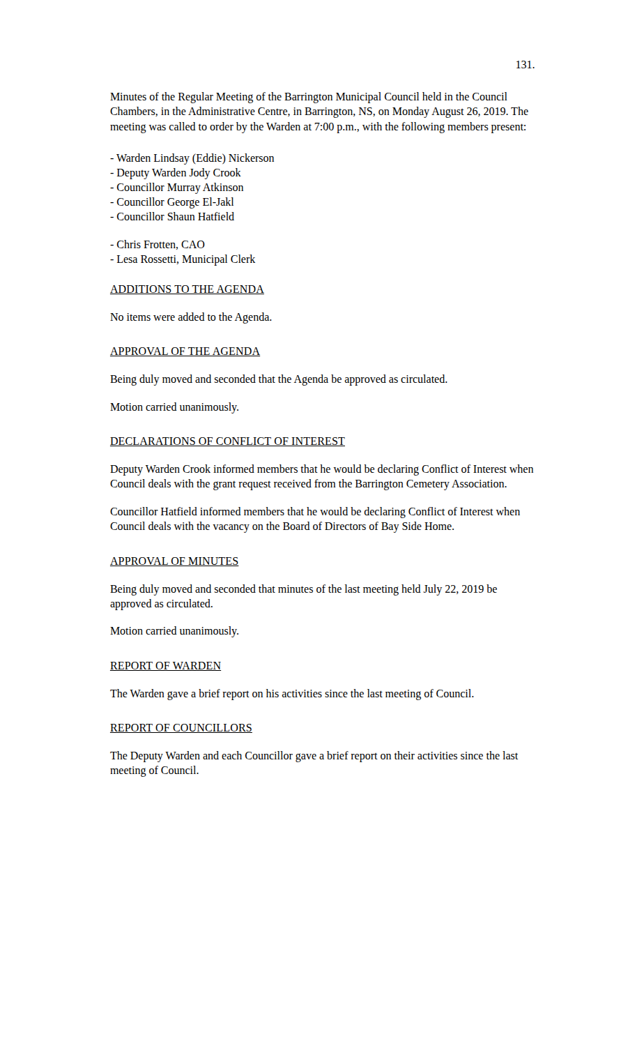131.
Minutes of the Regular Meeting of the Barrington Municipal Council held in the Council Chambers, in the Administrative Centre, in Barrington, NS, on Monday August 26, 2019. The meeting was called to order by the Warden at 7:00 p.m., with the following members present:
- Warden Lindsay (Eddie) Nickerson
- Deputy Warden Jody Crook
- Councillor Murray Atkinson
- Councillor George El-Jakl
- Councillor Shaun Hatfield
- Chris Frotten, CAO
- Lesa Rossetti, Municipal Clerk
Additions to the Agenda
No items were added to the Agenda.
Approval of the Agenda
Being duly moved and seconded that the Agenda be approved as circulated.
Motion carried unanimously.
Declarations of Conflict of Interest
Deputy Warden Crook informed members that he would be declaring Conflict of Interest when Council deals with the grant request received from the Barrington Cemetery Association.
Councillor Hatfield informed members that he would be declaring Conflict of Interest when Council deals with the vacancy on the Board of Directors of Bay Side Home.
Approval of Minutes
Being duly moved and seconded that minutes of the last meeting held July 22, 2019 be approved as circulated.
Motion carried unanimously.
Report of Warden
The Warden gave a brief report on his activities since the last meeting of Council.
Report of Councillors
The Deputy Warden and each Councillor gave a brief report on their activities since the last meeting of Council.